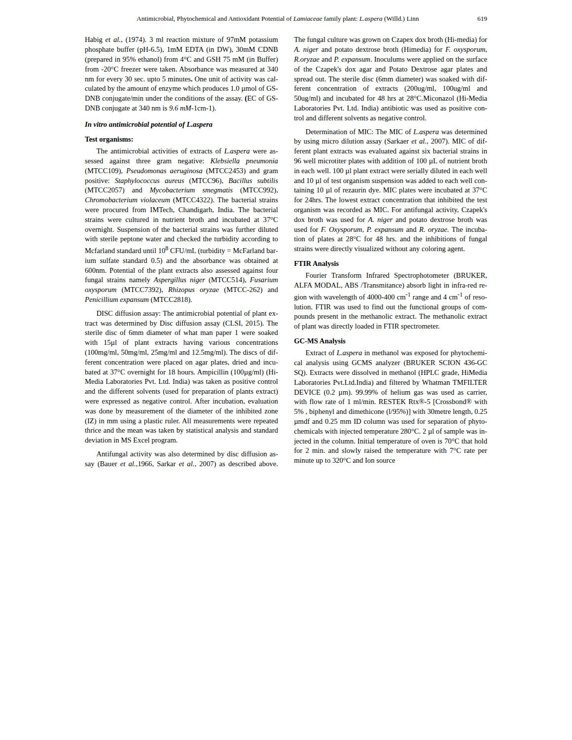Antimicrobial, Phytochemical and Antioxidant Potential of Lamiaceae family plant: L.aspera (Willd.) Linn 619
Habig et al., (1974). 3 ml reaction mixture of 97mM potassium phosphate buffer (pH-6.5), 1mM EDTA (in DW), 30mM CDNB (prepared in 95% ethanol) from 4°C and GSH 75 mM (in Buffer) from -20°C freezer were taken. Absorbance was measured at 340 nm for every 30 sec. upto 5 minutes. One unit of activity was calculated by the amount of enzyme which produces 1.0 µmol of GS-DNB conjugate/min under the conditions of the assay. (EC of GS-DNB conjugate at 340 nm is 9.6 mM-1cm-1).
In vitro antimicrobial potential of L.aspera
Test organisms:
The antimicrobial activities of extracts of L.aspera were assessed against three gram negative: Klebsiella pneumonia (MTCC109), Pseudomonas aeruginosa (MTCC2453) and gram positive: Staphylococcus aureus (MTCC96), Bacillus subtilis (MTCC2057) and Mycobacterium smegmatis (MTCC992), Chromobacterium violaceum (MTCC4322). The bacterial strains were procured from IMTech, Chandigarh, India. The bacterial strains were cultured in nutrient broth and incubated at 37°C overnight. Suspension of the bacterial strains was further diluted with sterile peptone water and checked the turbidity according to Mcfarland standard until 108 CFU/mL (turbidity = McFarland barium sulfate standard 0.5) and the absorbance was obtained at 600nm. Potential of the plant extracts also assessed against four fungal strains namely Aspergillus niger (MTCC514), Fusarium oxysporum (MTCC7392), Rhizopus oryzae (MTCC-262) and Penicillium expansum (MTCC2818).
DISC diffusion assay: The antimicrobial potential of plant extract was determined by Disc diffusion assay (CLSI, 2015). The sterile disc of 6mm diameter of what man paper 1 were soaked with 15µl of plant extracts having various concentrations (100mg/ml, 50mg/ml, 25mg/ml and 12.5mg/ml). The discs of different concentration were placed on agar plates, dried and incubated at 37°C overnight for 18 hours. Ampicillin (100µg/ml) (Hi-Media Laboratories Pvt. Ltd. India) was taken as positive control and the different solvents (used for preparation of plants extract) were expressed as negative control. After incubation, evaluation was done by measurement of the diameter of the inhibited zone (IZ) in mm using a plastic ruler. All measurements were repeated thrice and the mean was taken by statistical analysis and standard deviation in MS Excel program.
Antifungal activity was also determined by disc diffusion assay (Bauer et al.,1966, Sarkar et al., 2007) as described above. The fungal culture was grown on Czapex dox broth (Hi-media) for A. niger and potato dextrose broth (Himedia) for F. oxysporum, R.oryzae and P. expansum. Inoculums were applied on the surface of the Czapek's dox agar and Potato Dextrose agar plates and spread out. The sterile disc (6mm diameter) was soaked with different concentration of extracts (200ug/ml, 100ug/ml and 50ug/ml) and incubated for 48 hrs at 28°C.Miconazol (Hi-Media Laboratories Pvt. Ltd. India) antibiotic was used as positive control and different solvents as negative control.
Determination of MIC: The MIC of L.aspera was determined by using micro dilution assay (Sarkaer et al., 2007). MIC of different plant extracts was evaluated against six bacterial strains in 96 well microtiter plates with addition of 100 µL of nutrient broth in each well. 100 µl plant extract were serially diluted in each well and 10 µl of test organism suspension was added to each well containing 10 µl of rezaurin dye. MIC plates were incubated at 37°C for 24hrs. The lowest extract concentration that inhibited the test organism was recorded as MIC. For antifungal activity, Czapek's dox broth was used for A. niger and potato dextrose broth was used for F. Oxysporum, P. expansum and R. oryzae. The incubation of plates at 28°C for 48 hrs. and the inhibitions of fungal strains were directly visualized without any coloring agent.
FTIR Analysis
Fourier Transform Infrared Spectrophotometer (BRUKER, ALFA MODAL, ABS /Transmitance) absorb light in infra-red region with wavelength of 4000-400 cm-1 range and 4 cm-1 of resolution. FTIR was used to find out the functional groups of compounds present in the methanolic extract. The methanolic extract of plant was directly loaded in FTIR spectrometer.
GC-MS Analysis
Extract of L.aspera in methanol was exposed for phytochemical analysis using GCMS analyzer (BRUKER SCION 436-GC SQ). Extracts were dissolved in methanol (HPLC grade, HiMedia Laboratories Pvt.Ltd.India) and filtered by Whatman TMFILTER DEVICE (0.2 µm). 99.99% of helium gas was used as carrier, with flow rate of 1 ml/min. RESTEK Rtx®-5 [Crossbond® with 5% , biphenyl and dimethicone (l/95%)] with 30metre length, 0.25 µmdf and 0.25 mm ID column was used for separation of phytochemicals with injected temperature 280°C. 2 µl of sample was injected in the column. Initial temperature of oven is 70°C that hold for 2 min. and slowly raised the temperature with 7°C rate per minute up to 320°C and Ion source